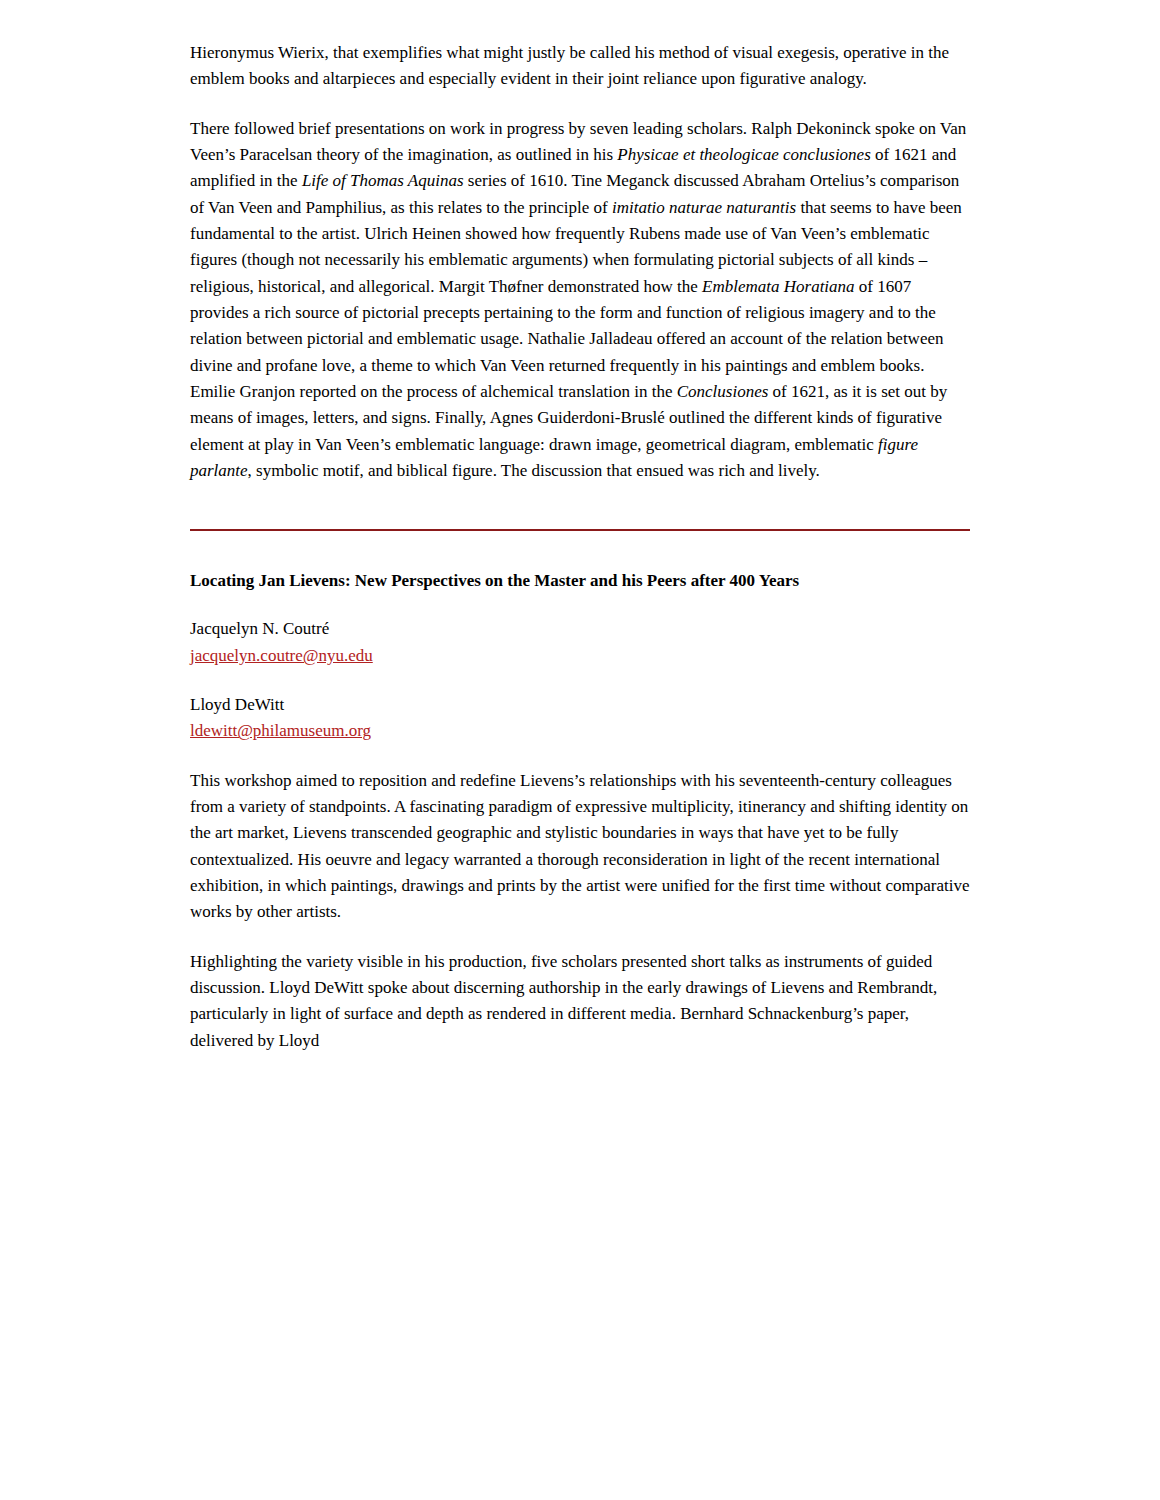Hieronymus Wierix, that exemplifies what might justly be called his method of visual exegesis, operative in the emblem books and altarpieces and especially evident in their joint reliance upon figurative analogy.
There followed brief presentations on work in progress by seven leading scholars. Ralph Dekoninck spoke on Van Veen’s Paracelsan theory of the imagination, as outlined in his Physicae et theologicae conclusiones of 1621 and amplified in the Life of Thomas Aquinas series of 1610. Tine Meganck discussed Abraham Ortelius’s comparison of Van Veen and Pamphilius, as this relates to the principle of imitatio naturae naturantis that seems to have been fundamental to the artist. Ulrich Heinen showed how frequently Rubens made use of Van Veen’s emblematic figures (though not necessarily his emblematic arguments) when formulating pictorial subjects of all kinds – religious, historical, and allegorical. Margit Thøfner demonstrated how the Emblemata Horatiana of 1607 provides a rich source of pictorial precepts pertaining to the form and function of religious imagery and to the relation between pictorial and emblematic usage. Nathalie Jalladeau offered an account of the relation between divine and profane love, a theme to which Van Veen returned frequently in his paintings and emblem books. Emilie Granjon reported on the process of alchemical translation in the Conclusiones of 1621, as it is set out by means of images, letters, and signs. Finally, Agnes Guiderdoni-Bruslé outlined the different kinds of figurative element at play in Van Veen’s emblematic language: drawn image, geometrical diagram, emblematic figure parlante, symbolic motif, and biblical figure. The discussion that ensued was rich and lively.
Locating Jan Lievens: New Perspectives on the Master and his Peers after 400 Years
Jacquelyn N. Coutré jacquelyn.coutre@nyu.edu
Lloyd DeWitt ldewitt@philamuseum.org
This workshop aimed to reposition and redefine Lievens’s relationships with his seventeenth-century colleagues from a variety of standpoints. A fascinating paradigm of expressive multiplicity, itinerancy and shifting identity on the art market, Lievens transcended geographic and stylistic boundaries in ways that have yet to be fully contextualized. His oeuvre and legacy warranted a thorough reconsideration in light of the recent international exhibition, in which paintings, drawings and prints by the artist were unified for the first time without comparative works by other artists.
Highlighting the variety visible in his production, five scholars presented short talks as instruments of guided discussion. Lloyd DeWitt spoke about discerning authorship in the early drawings of Lievens and Rembrandt, particularly in light of surface and depth as rendered in different media. Bernhard Schnackenburg’s paper, delivered by Lloyd